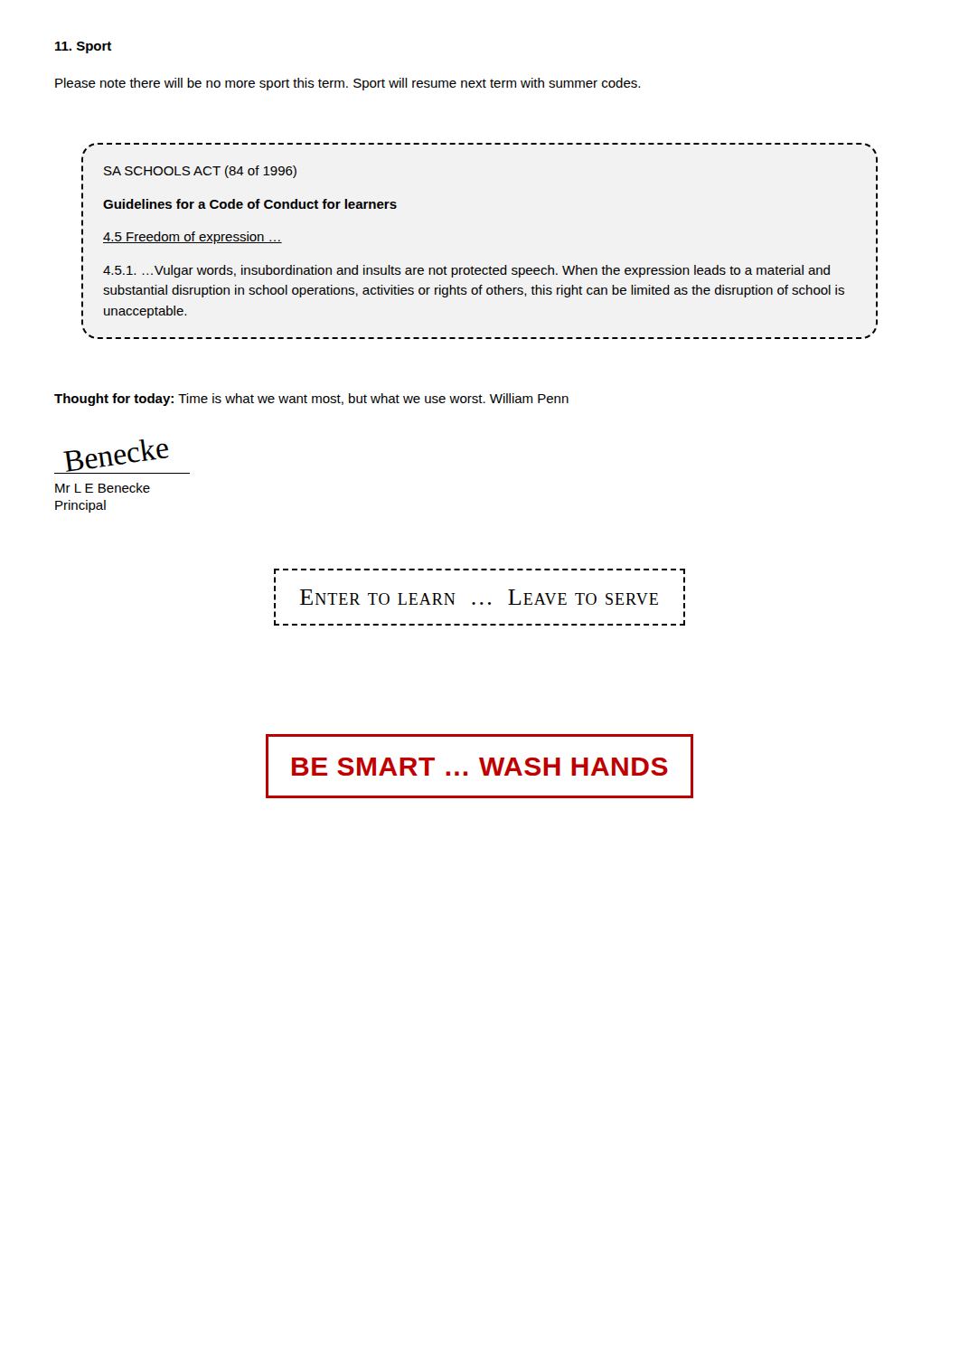11. Sport
Please note there will be no more sport this term. Sport will resume next term with summer codes.
SA SCHOOLS ACT (84 of 1996)
Guidelines for a Code of Conduct for learners
4.5 Freedom of expression …
4.5.1. …Vulgar words, insubordination and insults are not protected speech. When the expression leads to a material and substantial disruption in school operations, activities or rights of others, this right can be limited as the disruption of school is unacceptable.
Thought for today: Time is what we want most, but what we use worst. William Penn
Benecke
Mr L E Benecke
Principal
Enter to learn … Leave to serve
BE SMART … WASH HANDS